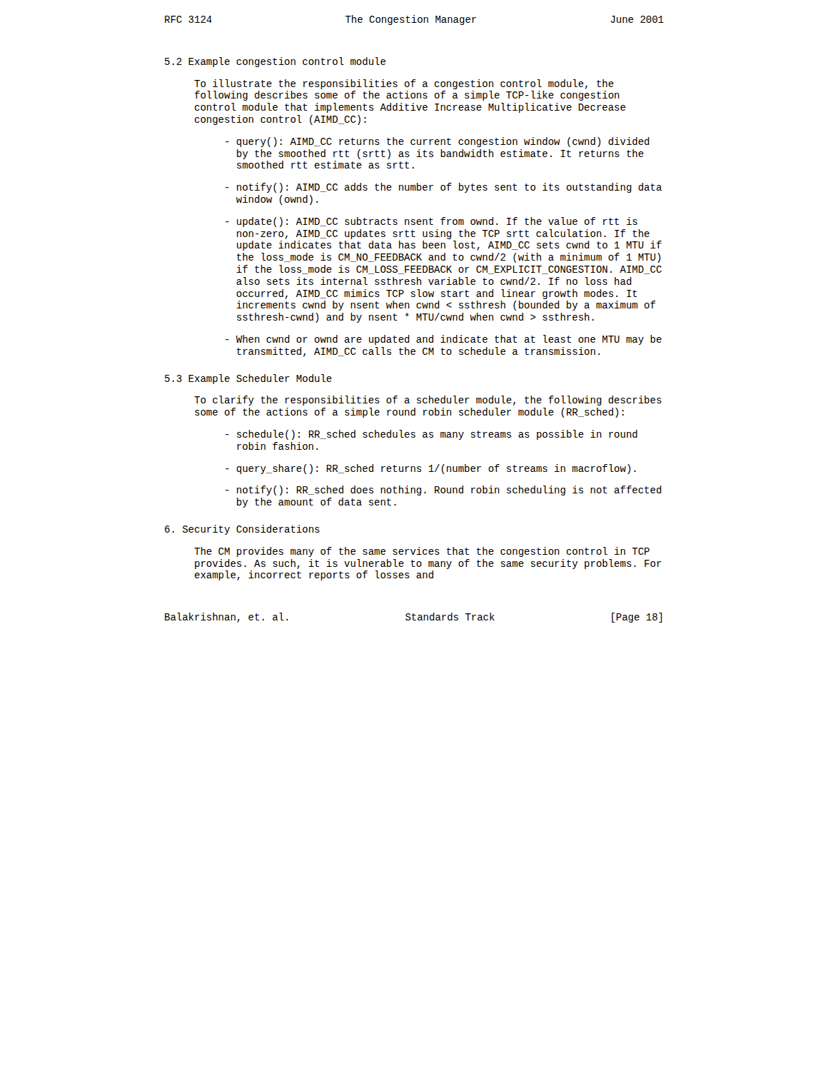RFC 3124 The Congestion Manager June 2001
5.2 Example congestion control module
To illustrate the responsibilities of a congestion control module, the following describes some of the actions of a simple TCP-like congestion control module that implements Additive Increase Multiplicative Decrease congestion control (AIMD_CC):
query(): AIMD_CC returns the current congestion window (cwnd) divided by the smoothed rtt (srtt) as its bandwidth estimate. It returns the smoothed rtt estimate as srtt.
notify(): AIMD_CC adds the number of bytes sent to its outstanding data window (ownd).
update(): AIMD_CC subtracts nsent from ownd. If the value of rtt is non-zero, AIMD_CC updates srtt using the TCP srtt calculation. If the update indicates that data has been lost, AIMD_CC sets cwnd to 1 MTU if the loss_mode is CM_NO_FEEDBACK and to cwnd/2 (with a minimum of 1 MTU) if the loss_mode is CM_LOSS_FEEDBACK or CM_EXPLICIT_CONGESTION. AIMD_CC also sets its internal ssthresh variable to cwnd/2. If no loss had occurred, AIMD_CC mimics TCP slow start and linear growth modes. It increments cwnd by nsent when cwnd < ssthresh (bounded by a maximum of ssthresh-cwnd) and by nsent * MTU/cwnd when cwnd > ssthresh.
When cwnd or ownd are updated and indicate that at least one MTU may be transmitted, AIMD_CC calls the CM to schedule a transmission.
5.3 Example Scheduler Module
To clarify the responsibilities of a scheduler module, the following describes some of the actions of a simple round robin scheduler module (RR_sched):
schedule(): RR_sched schedules as many streams as possible in round robin fashion.
query_share(): RR_sched returns 1/(number of streams in macroflow).
notify(): RR_sched does nothing. Round robin scheduling is not affected by the amount of data sent.
6. Security Considerations
The CM provides many of the same services that the congestion control in TCP provides. As such, it is vulnerable to many of the same security problems. For example, incorrect reports of losses and
Balakrishnan, et. al. Standards Track [Page 18]